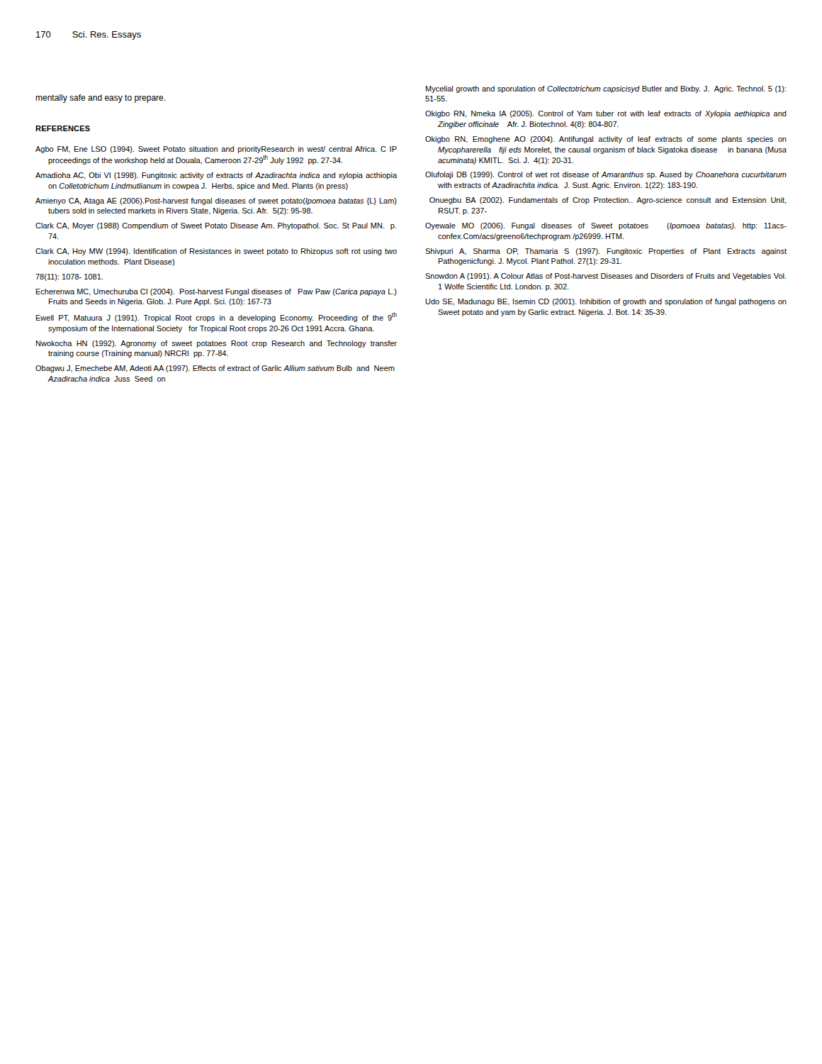170 Sci. Res. Essays
mentally safe and easy to prepare.
REFERENCES
Agbo FM, Ene LSO (1994). Sweet Potato situation and priorityResearch in west/ central Africa. C IP proceedings of the workshop held at Douala, Cameroon 27-29th July 1992 pp. 27-34.
Amadioha AC, Obi VI (1998). Fungitoxic activity of extracts of Azadirachta indica and xylopia acthiopia on Colletotrichum Lindmutlianum in cowpea J. Herbs, spice and Med. Plants (in press)
Amienyo CA, Ataga AE (2006).Post-harvest fungal diseases of sweet potato(Ipomoea batatas {L} Lam) tubers sold in selected markets in Rivers State, Nigeria. Sci. Afr. 5(2): 95-98.
Clark CA, Moyer (1988) Compendium of Sweet Potato Disease Am. Phytopathol. Soc. St Paul MN. p. 74.
Clark CA, Hoy MW (1994). Identification of Resistances in sweet potato to Rhizopus soft rot using two inoculation methods. Plant Disease)
78(11): 1078- 1081.
Echerenwa MC, Umechuruba CI (2004). Post-harvest Fungal diseases of Paw Paw (Carica papaya L.) Fruits and Seeds in Nigeria. Glob. J. Pure Appl. Sci. (10): 167-73
Ewell PT, Matuura J (1991). Tropical Root crops in a developing Economy. Proceeding of the 9th symposium of the International Society for Tropical Root crops 20-26 Oct 1991 Accra. Ghana.
Nwokocha HN (1992). Agronomy of sweet potatoes Root crop Research and Technology transfer training course (Training manual) NRCRI pp. 77-84.
Obagwu J, Emechebe AM, Adeoti AA (1997). Effects of extract of Garlic Allium sativum Bulb and Neem Azadiracha indica Juss Seed on
Mycelial growth and sporulation of Collectotrichum capsicisyd Butler and Bixby. J. Agric. Technol. 5 (1): 51-55.
Okigbo RN, Nmeka IA (2005). Control of Yam tuber rot with leaf extracts of Xylopia aethiopica and Zingiber officinale Afr. J. Biotechnol. 4(8): 804-807.
Okigbo RN, Emoghene AO (2004). Antifungal activity of leaf extracts of some plants species on Mycopharerella fiji eds Morelet, the causal organism of black Sigatoka disease in banana (Musa acuminata) KMITL. Sci. J. 4(1): 20-31.
Olufolaji DB (1999). Control of wet rot disease of Amaranthus sp. Aused by Choanehora cucurbitarum with extracts of Azadirachita indica. J. Sust. Agric. Environ. 1(22): 183-190.
Onuegbu BA (2002). Fundamentals of Crop Protection.. Agro-science consult and Extension Unit, RSUT. p. 237-
Oyewale MO (2006). Fungal diseases of Sweet potatoes (Ipomoea batatas). http: 11acs-confex.Com/acs/greeno6/techprogram /p26999. HTM.
Shivpuri A, Sharma OP, Thamaria S (1997). Fungitoxic Properties of Plant Extracts against Pathogenicfungi. J. Mycol. Plant Pathol. 27(1): 29-31.
Snowdon A (1991). A Colour Atlas of Post-harvest Diseases and Disorders of Fruits and Vegetables Vol. 1 Wolfe Scientific Ltd. London. p. 302.
Udo SE, Madunagu BE, Isemin CD (2001). Inhibition of growth and sporulation of fungal pathogens on Sweet potato and yam by Garlic extract. Nigeria. J. Bot. 14: 35-39.